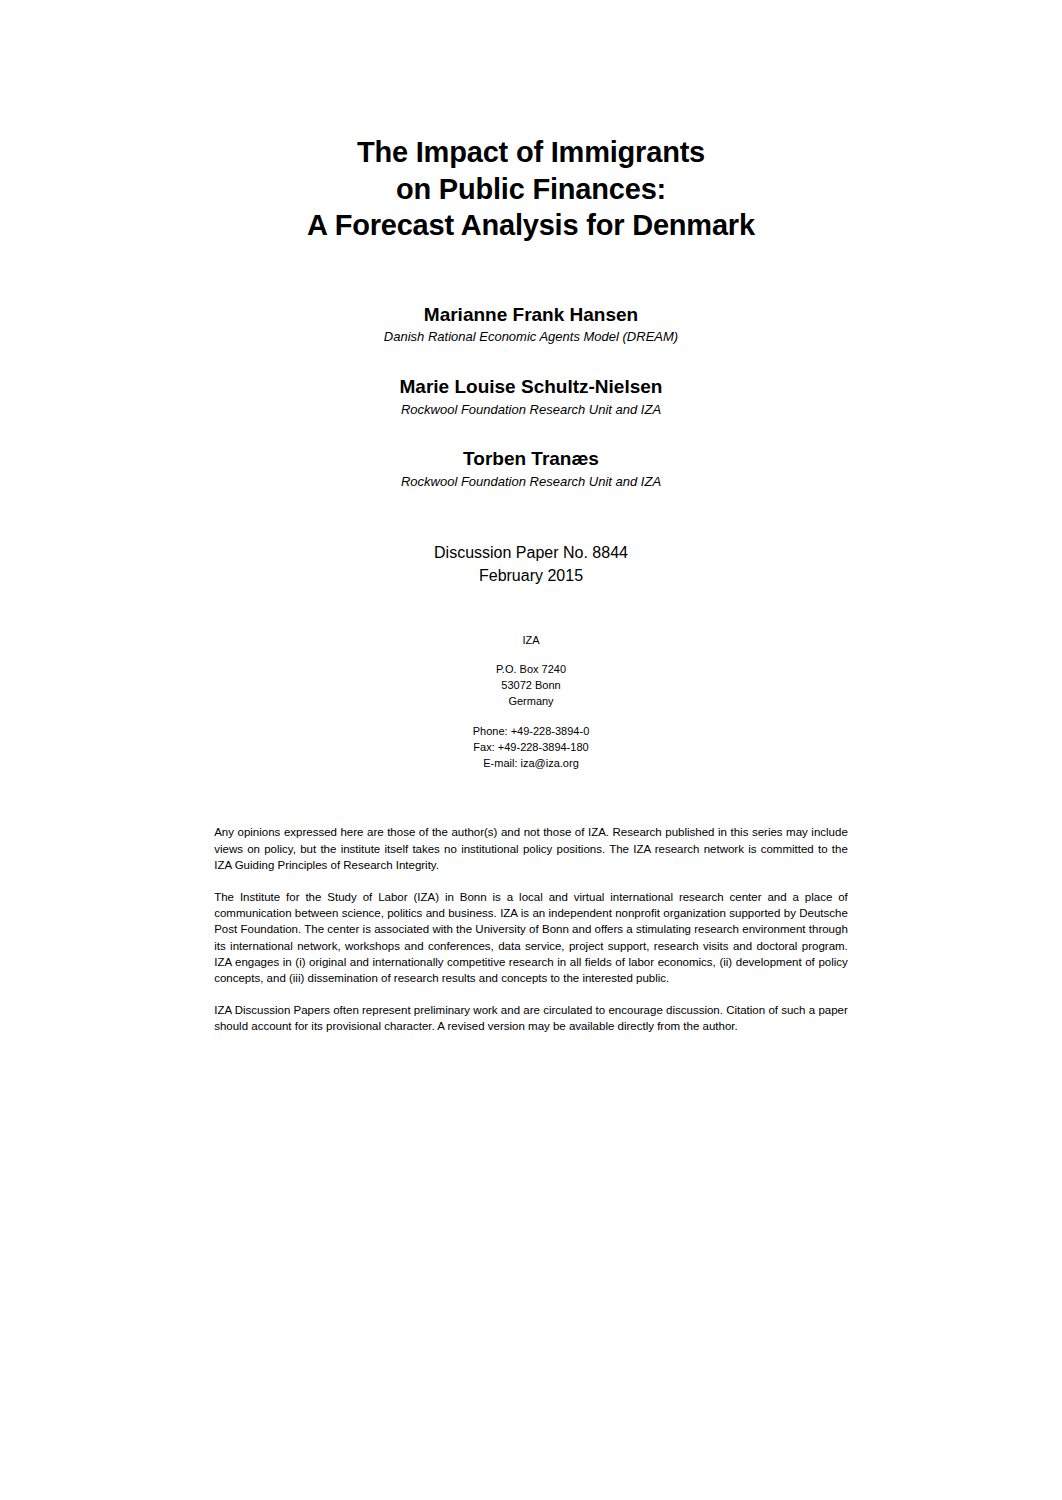The Impact of Immigrants
on Public Finances:
A Forecast Analysis for Denmark
Marianne Frank Hansen
Danish Rational Economic Agents Model (DREAM)
Marie Louise Schultz-Nielsen
Rockwool Foundation Research Unit and IZA
Torben Tranæs
Rockwool Foundation Research Unit and IZA
Discussion Paper No. 8844
February 2015
IZA
P.O. Box 7240
53072 Bonn
Germany
Phone: +49-228-3894-0
Fax: +49-228-3894-180
E-mail: iza@iza.org
Any opinions expressed here are those of the author(s) and not those of IZA. Research published in this series may include views on policy, but the institute itself takes no institutional policy positions. The IZA research network is committed to the IZA Guiding Principles of Research Integrity.
The Institute for the Study of Labor (IZA) in Bonn is a local and virtual international research center and a place of communication between science, politics and business. IZA is an independent nonprofit organization supported by Deutsche Post Foundation. The center is associated with the University of Bonn and offers a stimulating research environment through its international network, workshops and conferences, data service, project support, research visits and doctoral program. IZA engages in (i) original and internationally competitive research in all fields of labor economics, (ii) development of policy concepts, and (iii) dissemination of research results and concepts to the interested public.
IZA Discussion Papers often represent preliminary work and are circulated to encourage discussion. Citation of such a paper should account for its provisional character. A revised version may be available directly from the author.